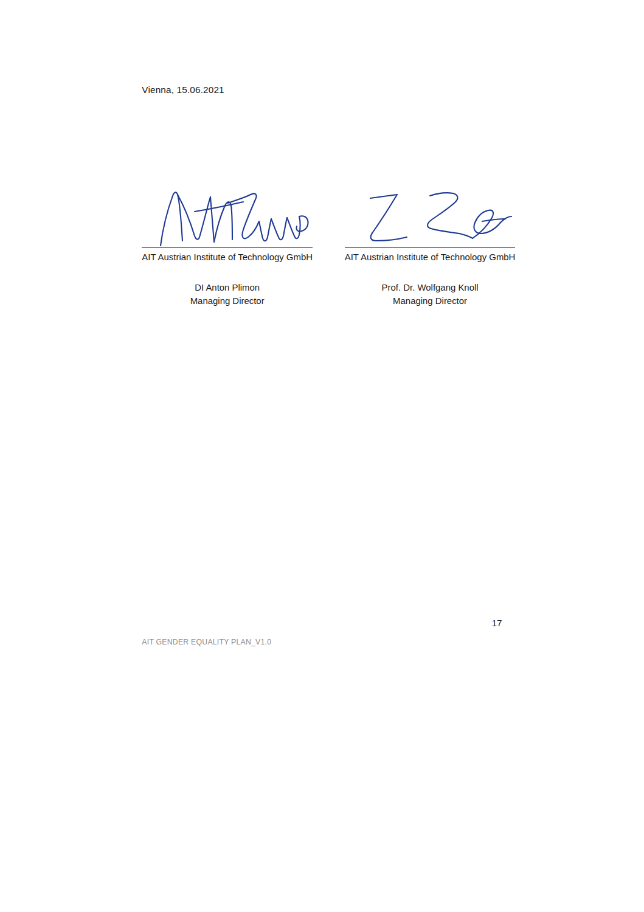Vienna, 15.06.2021
AIT Austrian Institute of Technology GmbH
DI Anton Plimon Managing Director
AIT Austrian Institute of Technology GmbH
Prof. Dr. Wolfgang Knoll Managing Director
AIT GENDER EQUALITY PLAN_V1.0 17